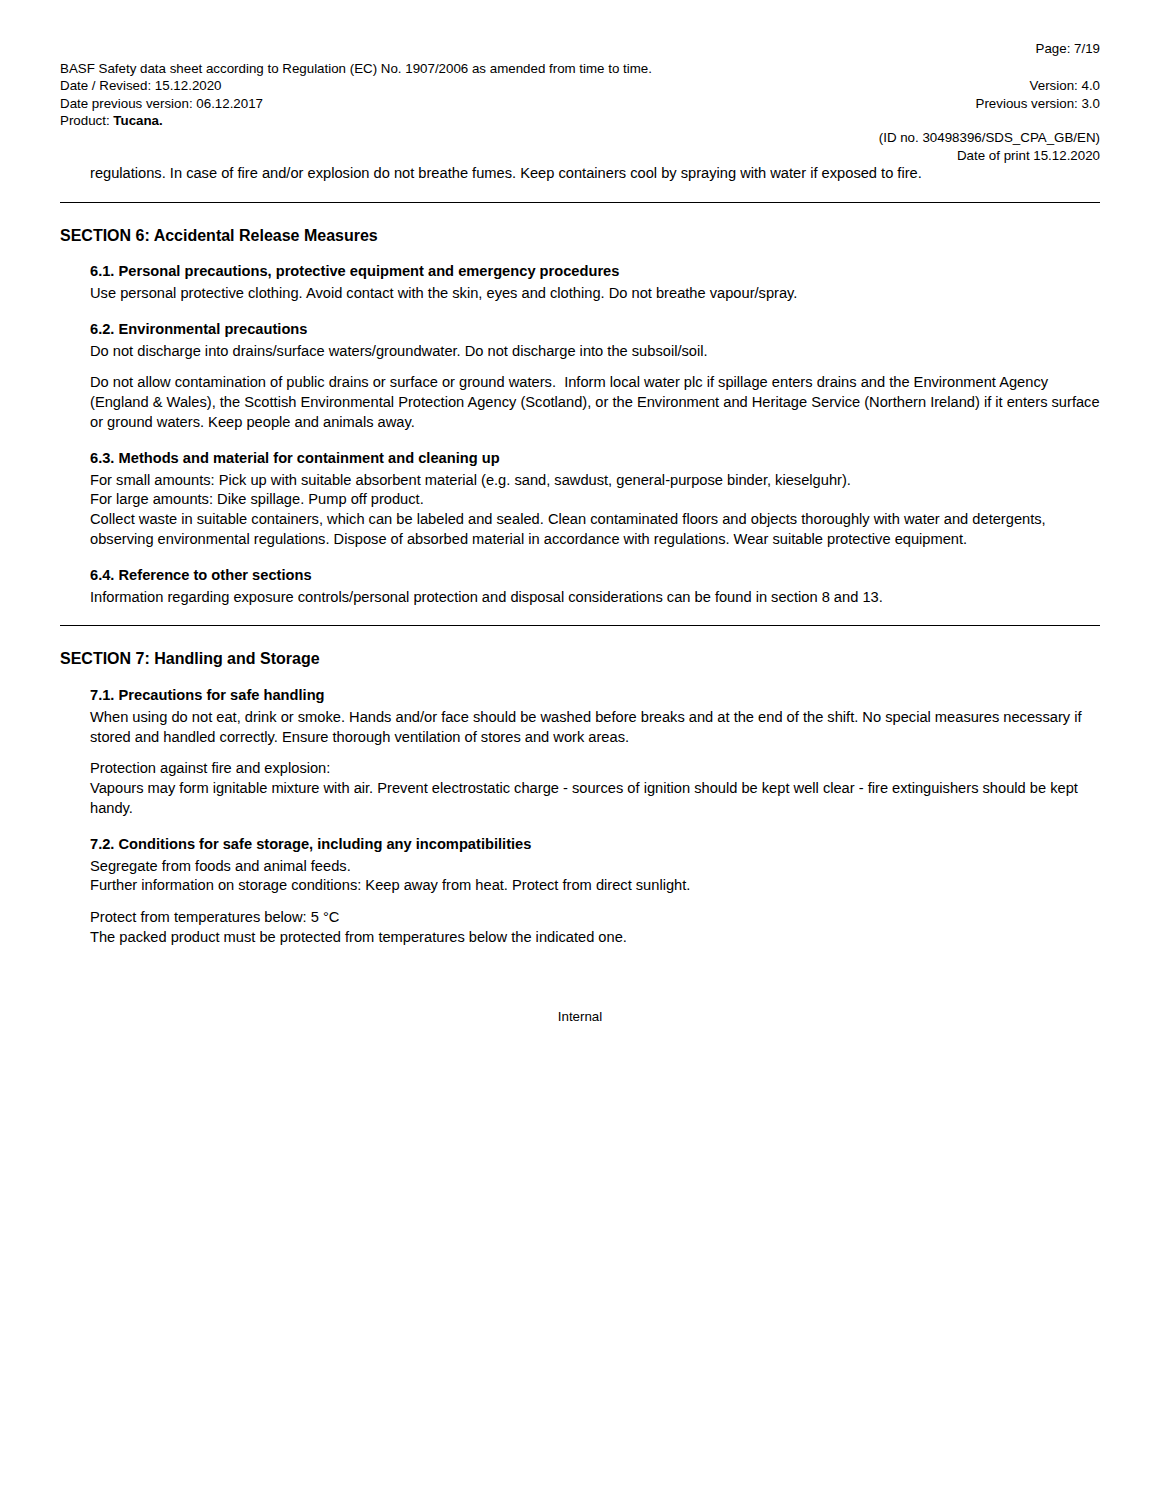Page: 7/19
BASF Safety data sheet according to Regulation (EC) No. 1907/2006 as amended from time to time.
Date / Revised: 15.12.2020 Version: 4.0
Date previous version: 06.12.2017 Previous version: 3.0
Product: Tucana.
(ID no. 30498396/SDS_CPA_GB/EN)
Date of print 15.12.2020
regulations. In case of fire and/or explosion do not breathe fumes. Keep containers cool by spraying with water if exposed to fire.
SECTION 6: Accidental Release Measures
6.1. Personal precautions, protective equipment and emergency procedures
Use personal protective clothing. Avoid contact with the skin, eyes and clothing. Do not breathe vapour/spray.
6.2. Environmental precautions
Do not discharge into drains/surface waters/groundwater. Do not discharge into the subsoil/soil.
Do not allow contamination of public drains or surface or ground waters. Inform local water plc if spillage enters drains and the Environment Agency (England & Wales), the Scottish Environmental Protection Agency (Scotland), or the Environment and Heritage Service (Northern Ireland) if it enters surface or ground waters. Keep people and animals away.
6.3. Methods and material for containment and cleaning up
For small amounts: Pick up with suitable absorbent material (e.g. sand, sawdust, general-purpose binder, kieselguhr).
For large amounts: Dike spillage. Pump off product.
Collect waste in suitable containers, which can be labeled and sealed. Clean contaminated floors and objects thoroughly with water and detergents, observing environmental regulations. Dispose of absorbed material in accordance with regulations. Wear suitable protective equipment.
6.4. Reference to other sections
Information regarding exposure controls/personal protection and disposal considerations can be found in section 8 and 13.
SECTION 7: Handling and Storage
7.1. Precautions for safe handling
When using do not eat, drink or smoke. Hands and/or face should be washed before breaks and at the end of the shift. No special measures necessary if stored and handled correctly. Ensure thorough ventilation of stores and work areas.
Protection against fire and explosion:
Vapours may form ignitable mixture with air. Prevent electrostatic charge - sources of ignition should be kept well clear - fire extinguishers should be kept handy.
7.2. Conditions for safe storage, including any incompatibilities
Segregate from foods and animal feeds.
Further information on storage conditions: Keep away from heat. Protect from direct sunlight.
Protect from temperatures below: 5 °C
The packed product must be protected from temperatures below the indicated one.
Internal